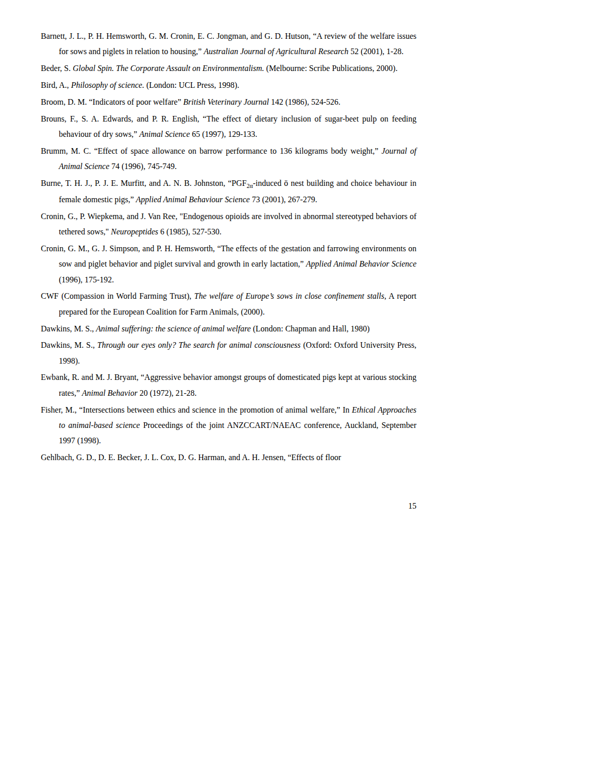Barnett, J. L., P. H. Hemsworth, G. M. Cronin, E. C. Jongman, and G. D. Hutson, “A review of the welfare issues for sows and piglets in relation to housing,” Australian Journal of Agricultural Research 52 (2001), 1-28.
Beder, S. Global Spin. The Corporate Assault on Environmentalism. (Melbourne: Scribe Publications, 2000).
Bird, A., Philosophy of science. (London: UCL Press, 1998).
Broom, D. M. “Indicators of poor welfare” British Veterinary Journal 142 (1986), 524-526.
Brouns, F., S. A. Edwards, and P. R. English, “The effect of dietary inclusion of sugar-beet pulp on feeding behaviour of dry sows,” Animal Science 65 (1997), 129-133.
Brumm, M. C. “Effect of space allowance on barrow performance to 136 kilograms body weight,” Journal of Animal Science 74 (1996), 745-749.
Burne, T. H. J., P. J. E. Murfitt, and A. N. B. Johnston, “PGF2α-induced ö nest building and choice behaviour in female domestic pigs,” Applied Animal Behaviour Science 73 (2001), 267-279.
Cronin, G., P. Wiepkema, and J. Van Ree, "Endogenous opioids are involved in abnormal stereotyped behaviors of tethered sows," Neuropeptides 6 (1985), 527-530.
Cronin, G. M., G. J. Simpson, and P. H. Hemsworth, “The effects of the gestation and farrowing environments on sow and piglet behavior and piglet survival and growth in early lactation,” Applied Animal Behavior Science (1996), 175-192.
CWF (Compassion in World Farming Trust), The welfare of Europe’s sows in close confinement stalls, A report prepared for the European Coalition for Farm Animals, (2000).
Dawkins, M. S., Animal suffering: the science of animal welfare (London: Chapman and Hall, 1980)
Dawkins, M. S., Through our eyes only? The search for animal consciousness (Oxford: Oxford University Press, 1998).
Ewbank, R. and M. J. Bryant, “Aggressive behavior amongst groups of domesticated pigs kept at various stocking rates,” Animal Behavior 20 (1972), 21-28.
Fisher, M., “Intersections between ethics and science in the promotion of animal welfare,” In Ethical Approaches to animal-based science Proceedings of the joint ANZCCART/NAEAC conference, Auckland, September 1997 (1998).
Gehlbach, G. D., D. E. Becker, J. L. Cox, D. G. Harman, and A. H. Jensen, “Effects of floor
15